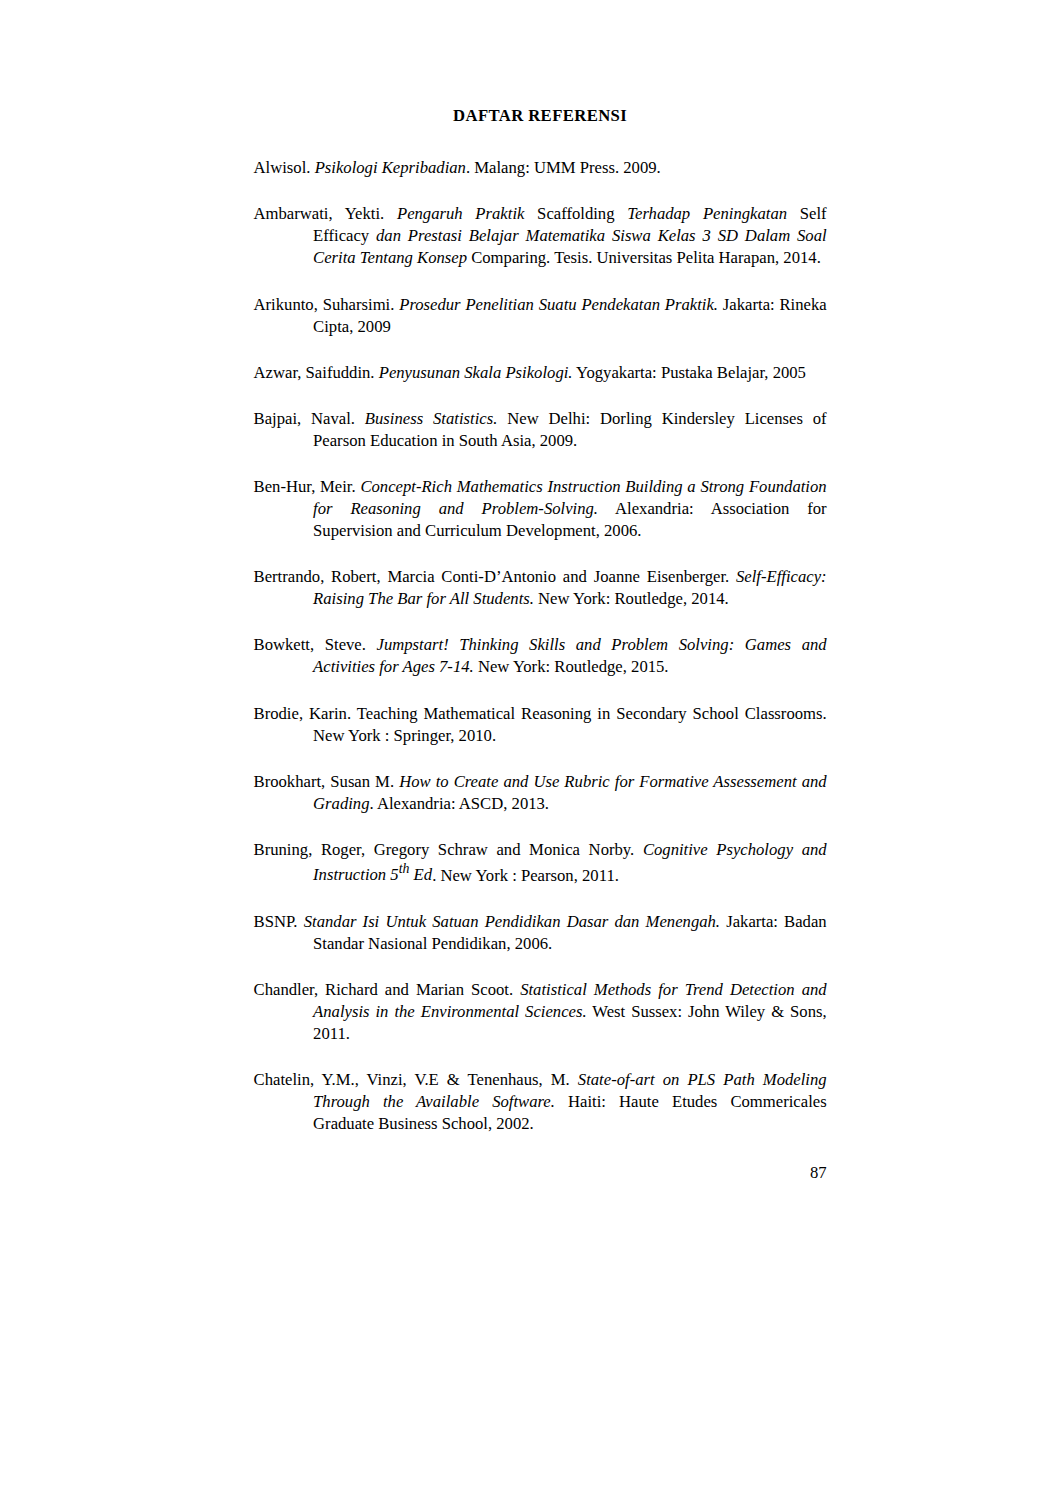DAFTAR REFERENSI
Alwisol. Psikologi Kepribadian. Malang: UMM Press. 2009.
Ambarwati, Yekti. Pengaruh Praktik Scaffolding Terhadap Peningkatan Self Efficacy dan Prestasi Belajar Matematika Siswa Kelas 3 SD Dalam Soal Cerita Tentang Konsep Comparing. Tesis. Universitas Pelita Harapan, 2014.
Arikunto, Suharsimi. Prosedur Penelitian Suatu Pendekatan Praktik. Jakarta: Rineka Cipta, 2009
Azwar, Saifuddin. Penyusunan Skala Psikologi. Yogyakarta: Pustaka Belajar, 2005
Bajpai, Naval. Business Statistics. New Delhi: Dorling Kindersley Licenses of Pearson Education in South Asia, 2009.
Ben-Hur, Meir. Concept-Rich Mathematics Instruction Building a Strong Foundation for Reasoning and Problem-Solving. Alexandria: Association for Supervision and Curriculum Development, 2006.
Bertrando, Robert, Marcia Conti-D’Antonio and Joanne Eisenberger. Self-Efficacy: Raising The Bar for All Students. New York: Routledge, 2014.
Bowkett, Steve. Jumpstart! Thinking Skills and Problem Solving: Games and Activities for Ages 7-14. New York: Routledge, 2015.
Brodie, Karin. Teaching Mathematical Reasoning in Secondary School Classrooms. New York : Springer, 2010.
Brookhart, Susan M. How to Create and Use Rubric for Formative Assessement and Grading. Alexandria: ASCD, 2013.
Bruning, Roger, Gregory Schraw and Monica Norby. Cognitive Psychology and Instruction 5th Ed. New York : Pearson, 2011.
BSNP. Standar Isi Untuk Satuan Pendidikan Dasar dan Menengah. Jakarta: Badan Standar Nasional Pendidikan, 2006.
Chandler, Richard and Marian Scoot. Statistical Methods for Trend Detection and Analysis in the Environmental Sciences. West Sussex: John Wiley & Sons, 2011.
Chatelin, Y.M., Vinzi, V.E & Tenenhaus, M. State-of-art on PLS Path Modeling Through the Available Software. Haiti: Haute Etudes Commericales Graduate Business School, 2002.
87